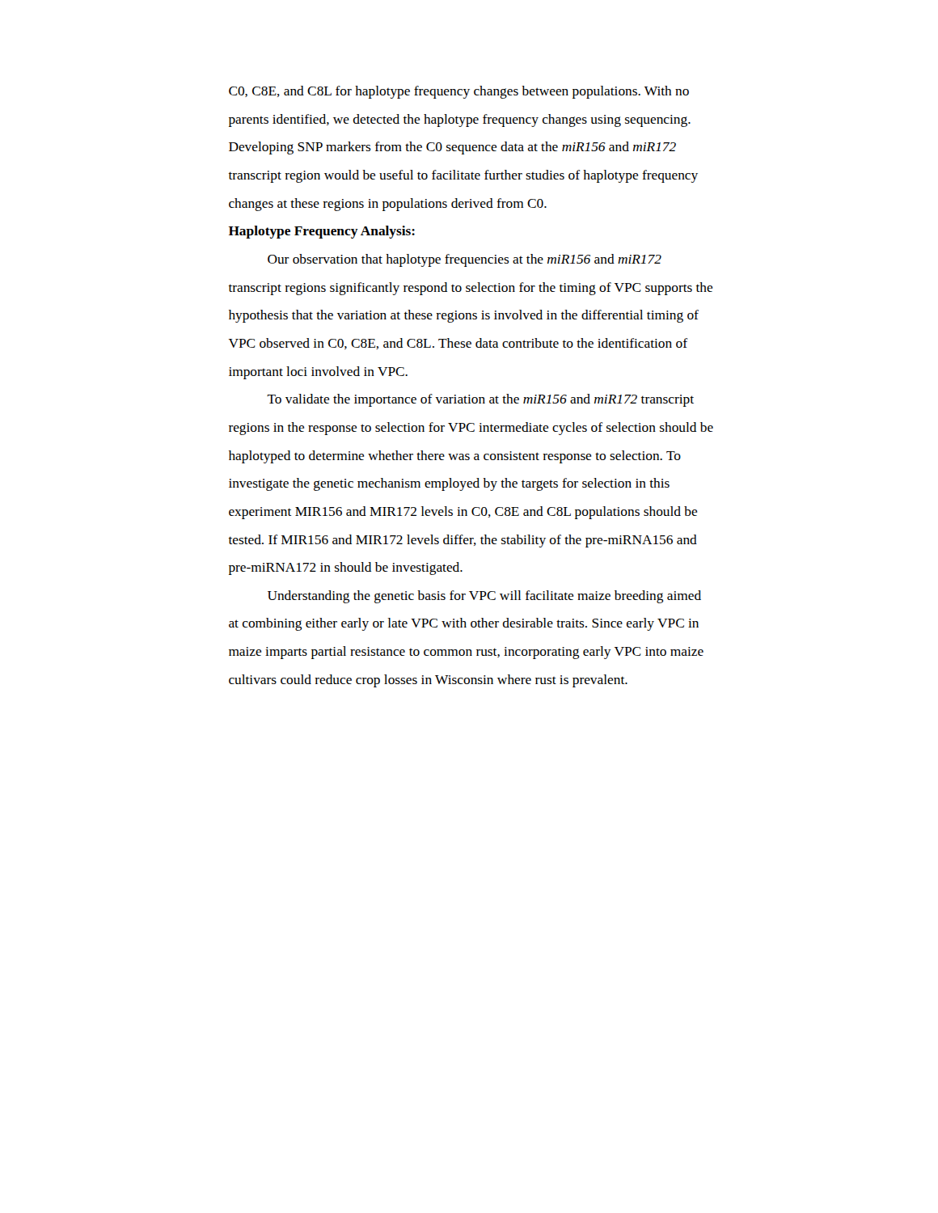C0, C8E, and C8L for haplotype frequency changes between populations. With no parents identified, we detected the haplotype frequency changes using sequencing. Developing SNP markers from the C0 sequence data at the miR156 and miR172 transcript region would be useful to facilitate further studies of haplotype frequency changes at these regions in populations derived from C0.
Haplotype Frequency Analysis:
Our observation that haplotype frequencies at the miR156 and miR172 transcript regions significantly respond to selection for the timing of VPC supports the hypothesis that the variation at these regions is involved in the differential timing of VPC observed in C0, C8E, and C8L. These data contribute to the identification of important loci involved in VPC.
To validate the importance of variation at the miR156 and miR172 transcript regions in the response to selection for VPC intermediate cycles of selection should be haplotyped to determine whether there was a consistent response to selection. To investigate the genetic mechanism employed by the targets for selection in this experiment MIR156 and MIR172 levels in C0, C8E and C8L populations should be tested. If MIR156 and MIR172 levels differ, the stability of the pre-miRNA156 and pre-miRNA172 in should be investigated.
Understanding the genetic basis for VPC will facilitate maize breeding aimed at combining either early or late VPC with other desirable traits. Since early VPC in maize imparts partial resistance to common rust, incorporating early VPC into maize cultivars could reduce crop losses in Wisconsin where rust is prevalent.